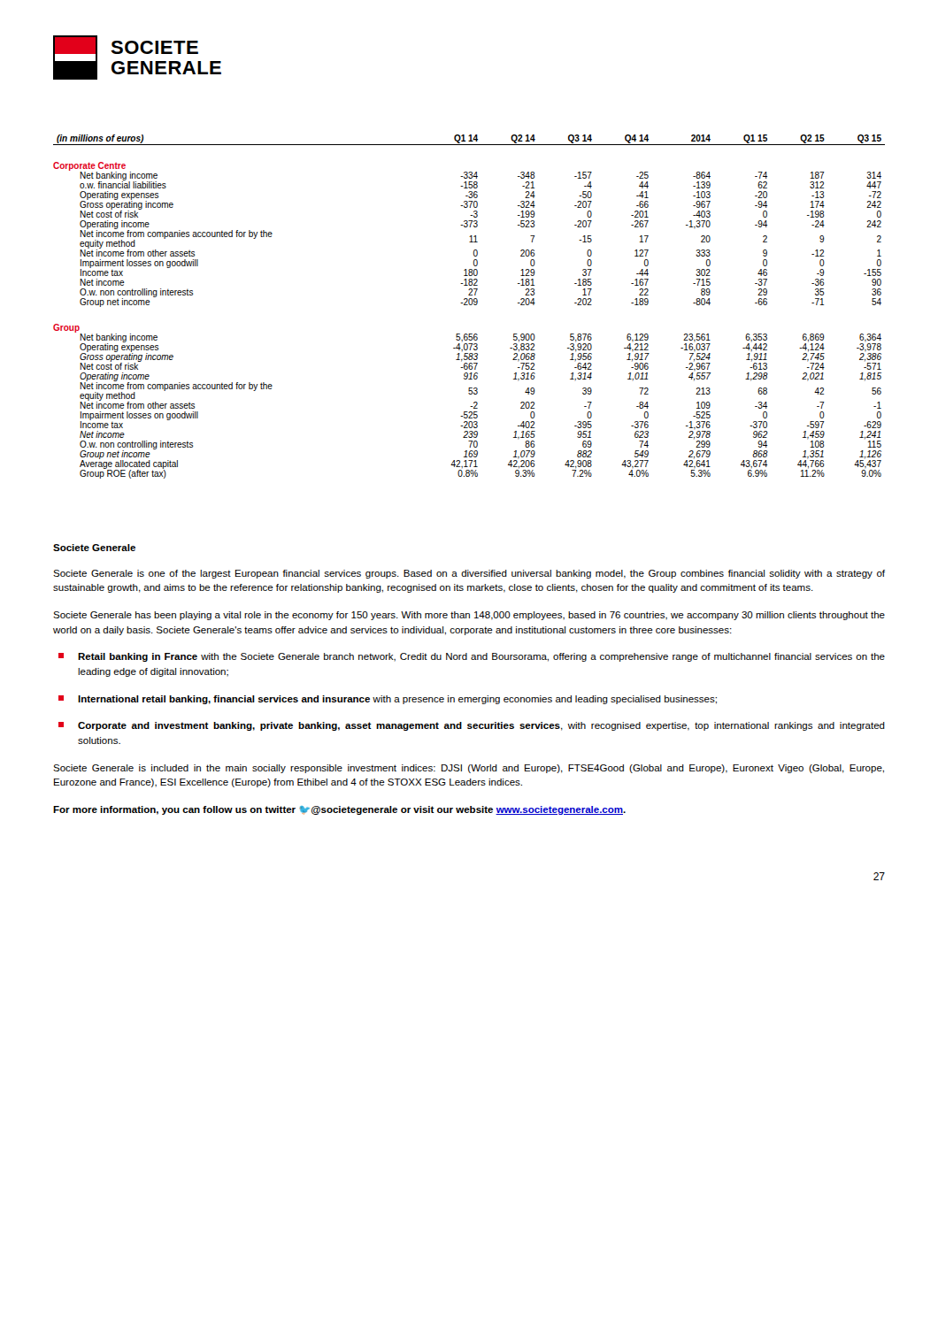SOCIETE
GENERALE
| (in millions of euros) | Q1 14 | Q2 14 | Q3 14 | Q4 14 | 2014 | Q1 15 | Q2 15 | Q3 15 |
| --- | --- | --- | --- | --- | --- | --- | --- | --- |
| Corporate Centre |
| Net banking income | -334 | -348 | -157 | -25 | -864 | -74 | 187 | 314 |
| o.w. financial liabilities | -158 | -21 | -4 | 44 | -139 | 62 | 312 | 447 |
| Operating expenses | -36 | 24 | -50 | -41 | -103 | -20 | -13 | -72 |
| Gross operating income | -370 | -324 | -207 | -66 | -967 | -94 | 174 | 242 |
| Net cost of risk | -3 | -199 | 0 | -201 | -403 | 0 | -198 | 0 |
| Operating income | -373 | -523 | -207 | -267 | -1,370 | -94 | -24 | 242 |
| Net income from companies accounted for by the equity method | 11 | 7 | -15 | 17 | 20 | 2 | 9 | 2 |
| Net income from other assets | 0 | 206 | 0 | 127 | 333 | 9 | -12 | 1 |
| Impairment losses on goodwill | 0 | 0 | 0 | 0 | 0 | 0 | 0 | 0 |
| Income tax | 180 | 129 | 37 | -44 | 302 | 46 | -9 | -155 |
| Net income | -182 | -181 | -185 | -167 | -715 | -37 | -36 | 90 |
| O.w. non controlling interests | 27 | 23 | 17 | 22 | 89 | 29 | 35 | 36 |
| Group net income | -209 | -204 | -202 | -189 | -804 | -66 | -71 | 54 |
| Group |
| Net banking income | 5,656 | 5,900 | 5,876 | 6,129 | 23,561 | 6,353 | 6,869 | 6,364 |
| Operating expenses | -4,073 | -3,832 | -3,920 | -4,212 | -16,037 | -4,442 | -4,124 | -3,978 |
| Gross operating income | 1,583 | 2,068 | 1,956 | 1,917 | 7,524 | 1,911 | 2,745 | 2,386 |
| Net cost of risk | -667 | -752 | -642 | -906 | -2,967 | -613 | -724 | -571 |
| Operating income | 916 | 1,316 | 1,314 | 1,011 | 4,557 | 1,298 | 2,021 | 1,815 |
| Net income from companies accounted for by the equity method | 53 | 49 | 39 | 72 | 213 | 68 | 42 | 56 |
| Net income from other assets | -2 | 202 | -7 | -84 | 109 | -34 | -7 | -1 |
| Impairment losses on goodwill | -525 | 0 | 0 | 0 | -525 | 0 | 0 | 0 |
| Income tax | -203 | -402 | -395 | -376 | -1,376 | -370 | -597 | -629 |
| Net income | 239 | 1,165 | 951 | 623 | 2,978 | 962 | 1,459 | 1,241 |
| O.w. non controlling interests | 70 | 86 | 69 | 74 | 299 | 94 | 108 | 115 |
| Group net income | 169 | 1,079 | 882 | 549 | 2,679 | 868 | 1,351 | 1,126 |
| Average allocated capital | 42,171 | 42,206 | 42,908 | 43,277 | 42,641 | 43,674 | 44,766 | 45,437 |
| Group ROE (after tax) | 0.8% | 9.3% | 7.2% | 4.0% | 5.3% | 6.9% | 11.2% | 9.0% |
Societe Generale
Societe Generale is one of the largest European financial services groups. Based on a diversified universal banking model, the Group combines financial solidity with a strategy of sustainable growth, and aims to be the reference for relationship banking, recognised on its markets, close to clients, chosen for the quality and commitment of its teams.
Societe Generale has been playing a vital role in the economy for 150 years. With more than 148,000 employees, based in 76 countries, we accompany 30 million clients throughout the world on a daily basis. Societe Generale's teams offer advice and services to individual, corporate and institutional customers in three core businesses:
Retail banking in France with the Societe Generale branch network, Credit du Nord and Boursorama, offering a comprehensive range of multichannel financial services on the leading edge of digital innovation;
International retail banking, financial services and insurance with a presence in emerging economies and leading specialised businesses;
Corporate and investment banking, private banking, asset management and securities services, with recognised expertise, top international rankings and integrated solutions.
Societe Generale is included in the main socially responsible investment indices: DJSI (World and Europe), FTSE4Good (Global and Europe), Euronext Vigeo (Global, Europe, Eurozone and France), ESI Excellence (Europe) from Ethibel and 4 of the STOXX ESG Leaders indices.
For more information, you can follow us on twitter 🐦@societegenerale or visit our website www.societegenerale.com.
27